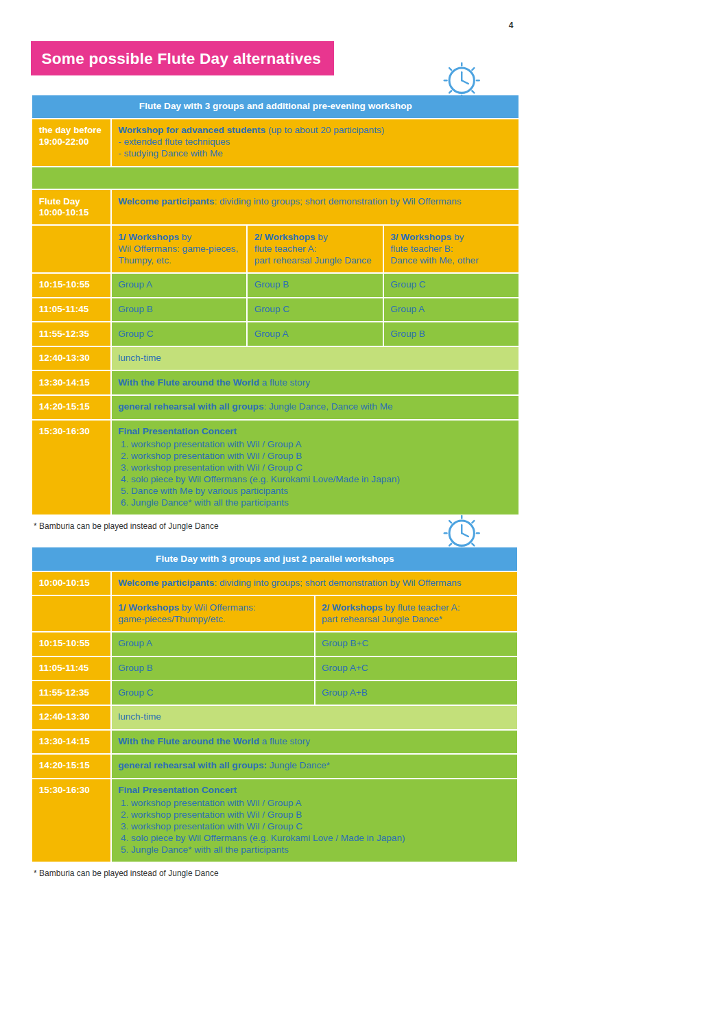4
Some possible Flute Day alternatives
| Flute Day with 3 groups and additional pre-evening workshop |
| the day before 19:00-22:00 | Workshop for advanced students (up to about 20 participants) - extended flute techniques - studying Dance with Me |
| Flute Day 10:00-10:15 | Welcome participants : dividing into groups; short demonstration by Wil Offermans |
| | 1/ Workshops by Wil Offermans: game-pieces, Thumpy, etc. | 2/ Workshops by flute teacher A: part rehearsal Jungle Dance | 3/ Workshops by flute teacher B: Dance with Me, other |
| 10:15-10:55 | Group A | Group B | Group C |
| 11:05-11:45 | Group B | Group C | Group A |
| 11:55-12:35 | Group C | Group A | Group B |
| 12:40-13:30 | lunch-time |
| 13:30-14:15 | With the Flute around the World a flute story |
| 14:20-15:15 | general rehearsal with all groups : Jungle Dance, Dance with Me |
| 15:30-16:30 | Final Presentation Concert workshop presentation with Wil / Group A workshop presentation with Wil / Group B workshop presentation with Wil / Group C solo piece by Wil Offermans (e.g. Kurokami Love/Made in Japan) Dance with Me by various participants Jungle Dance* with all the participants |
* Bamburia can be played instead of Jungle Dance
| Flute Day with 3 groups and just 2 parallel workshops |
| 10:00-10:15 | Welcome participants : dividing into groups; short demonstration by Wil Offermans |
| | 1/ Workshops by Wil Offermans: game-pieces/Thumpy/etc. | 2/ Workshops by flute teacher A: part rehearsal Jungle Dance* |
| 10:15-10:55 | Group A | Group B+C |
| 11:05-11:45 | Group B | Group A+C |
| 11:55-12:35 | Group C | Group A+B |
| 12:40-13:30 | lunch-time |
| 13:30-14:15 | With the Flute around the World a flute story |
| 14:20-15:15 | general rehearsal with all groups: Jungle Dance* |
| 15:30-16:30 | Final Presentation Concert workshop presentation with Wil / Group A workshop presentation with Wil / Group B workshop presentation with Wil / Group C solo piece by Wil Offermans (e.g. Kurokami Love / Made in Japan) Jungle Dance* with all the participants |
* Bamburia can be played instead of Jungle Dance